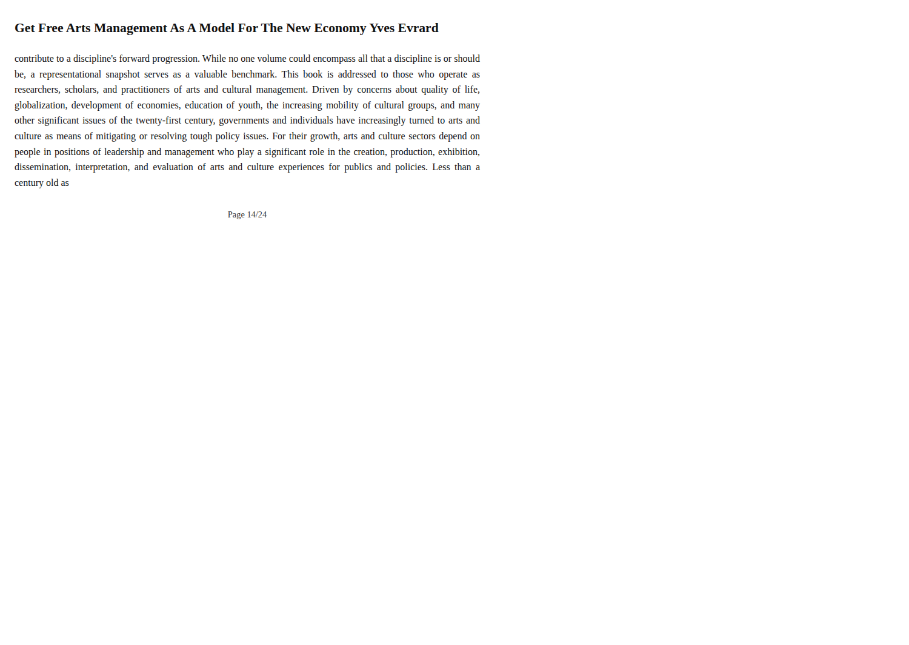Get Free Arts Management As A Model For The New Economy Yves Evrard
contribute to a discipline's forward progression. While no one volume could encompass all that a discipline is or should be, a representational snapshot serves as a valuable benchmark. This book is addressed to those who operate as researchers, scholars, and practitioners of arts and cultural management. Driven by concerns about quality of life, globalization, development of economies, education of youth, the increasing mobility of cultural groups, and many other significant issues of the twenty-first century, governments and individuals have increasingly turned to arts and culture as means of mitigating or resolving tough policy issues. For their growth, arts and culture sectors depend on people in positions of leadership and management who play a significant role in the creation, production, exhibition, dissemination, interpretation, and evaluation of arts and culture experiences for publics and policies. Less than a century old as
Page 14/24